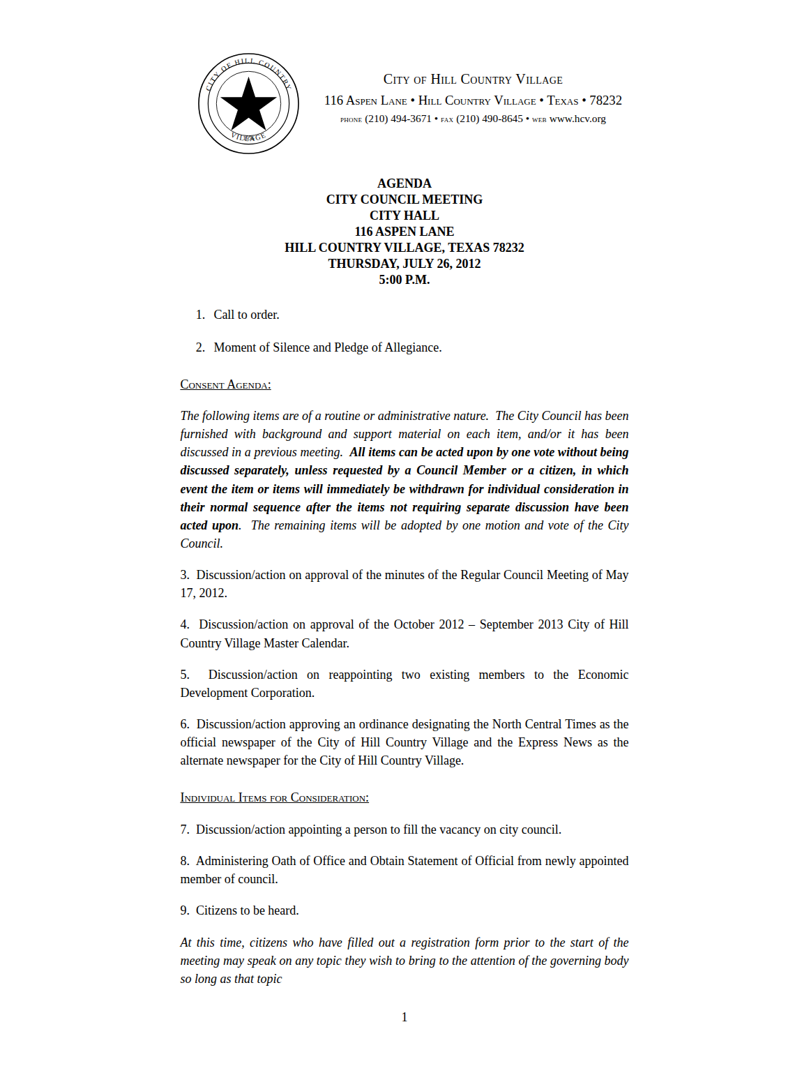CITY OF HILL COUNTRY VILLAGE 1956
City of Hill Country Village
116 Aspen Lane • Hill Country Village • Texas • 78232
phone (210) 494-3671 • fax (210) 490-8645 • web www.hcv.org
AGENDA
CITY COUNCIL MEETING
CITY HALL
116 ASPEN LANE
HILL COUNTRY VILLAGE, TEXAS 78232
THURSDAY, JULY 26, 2012
5:00 P.M.
Call to order.
Moment of Silence and Pledge of Allegiance.
Consent Agenda:
The following items are of a routine or administrative nature. The City Council has been furnished with background and support material on each item, and/or it has been discussed in a previous meeting. All items can be acted upon by one vote without being discussed separately, unless requested by a Council Member or a citizen, in which event the item or items will immediately be withdrawn for individual consideration in their normal sequence after the items not requiring separate discussion have been acted upon. The remaining items will be adopted by one motion and vote of the City Council.
3. Discussion/action on approval of the minutes of the Regular Council Meeting of May 17, 2012.
4. Discussion/action on approval of the October 2012 – September 2013 City of Hill Country Village Master Calendar.
5. Discussion/action on reappointing two existing members to the Economic Development Corporation.
6. Discussion/action approving an ordinance designating the North Central Times as the official newspaper of the City of Hill Country Village and the Express News as the alternate newspaper for the City of Hill Country Village.
Individual Items for Consideration:
7. Discussion/action appointing a person to fill the vacancy on city council.
8. Administering Oath of Office and Obtain Statement of Official from newly appointed member of council.
9. Citizens to be heard.
At this time, citizens who have filled out a registration form prior to the start of the meeting may speak on any topic they wish to bring to the attention of the governing body so long as that topic
1